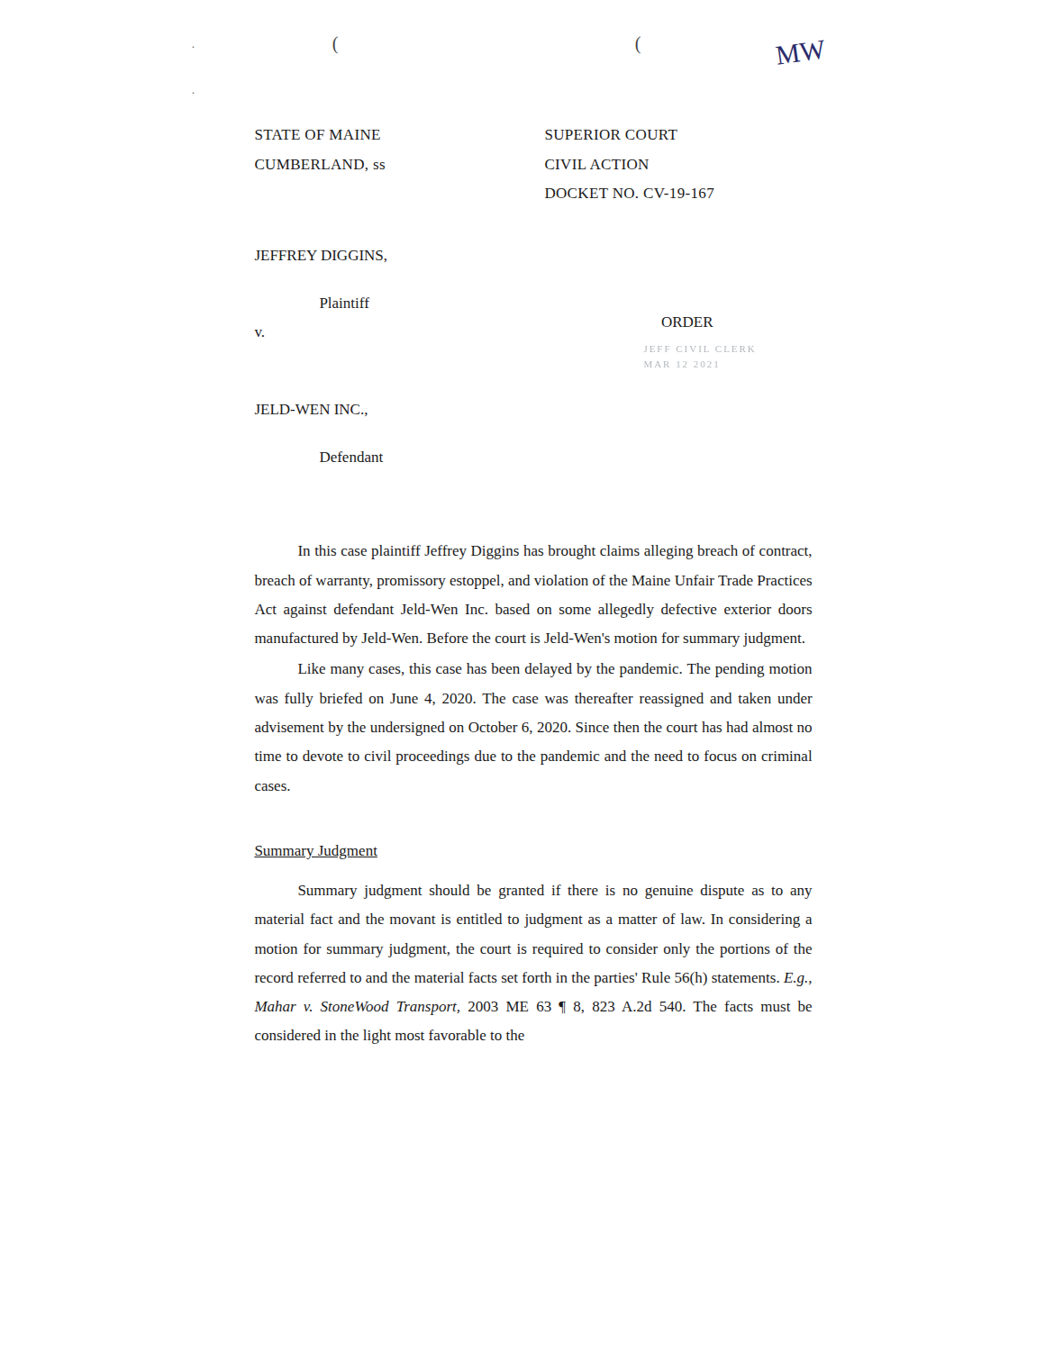· · ( (
MW
| STATE OF MAINE CUMBERLAND, ss | SUPERIOR COURT CIVIL ACTION DOCKET NO. CV-19-167 |
| JEFFREY DIGGINS, | |
| Plaintiff v. | ORDER |
| JELD-WEN INC., | |
| Defendant | |
JEFF CIVIL CLERK
MAR 12 2021
In this case plaintiff Jeffrey Diggins has brought claims alleging breach of contract, breach of warranty, promissory estoppel, and violation of the Maine Unfair Trade Practices Act against defendant Jeld-Wen Inc. based on some allegedly defective exterior doors manufactured by Jeld-Wen. Before the court is Jeld-Wen's motion for summary judgment.
Like many cases, this case has been delayed by the pandemic. The pending motion was fully briefed on June 4, 2020. The case was thereafter reassigned and taken under advisement by the undersigned on October 6, 2020. Since then the court has had almost no time to devote to civil proceedings due to the pandemic and the need to focus on criminal cases.
Summary Judgment
Summary judgment should be granted if there is no genuine dispute as to any material fact and the movant is entitled to judgment as a matter of law. In considering a motion for summary judgment, the court is required to consider only the portions of the record referred to and the material facts set forth in the parties' Rule 56(h) statements. E.g., Mahar v. StoneWood Transport, 2003 ME 63 ¶ 8, 823 A.2d 540. The facts must be considered in the light most favorable to the